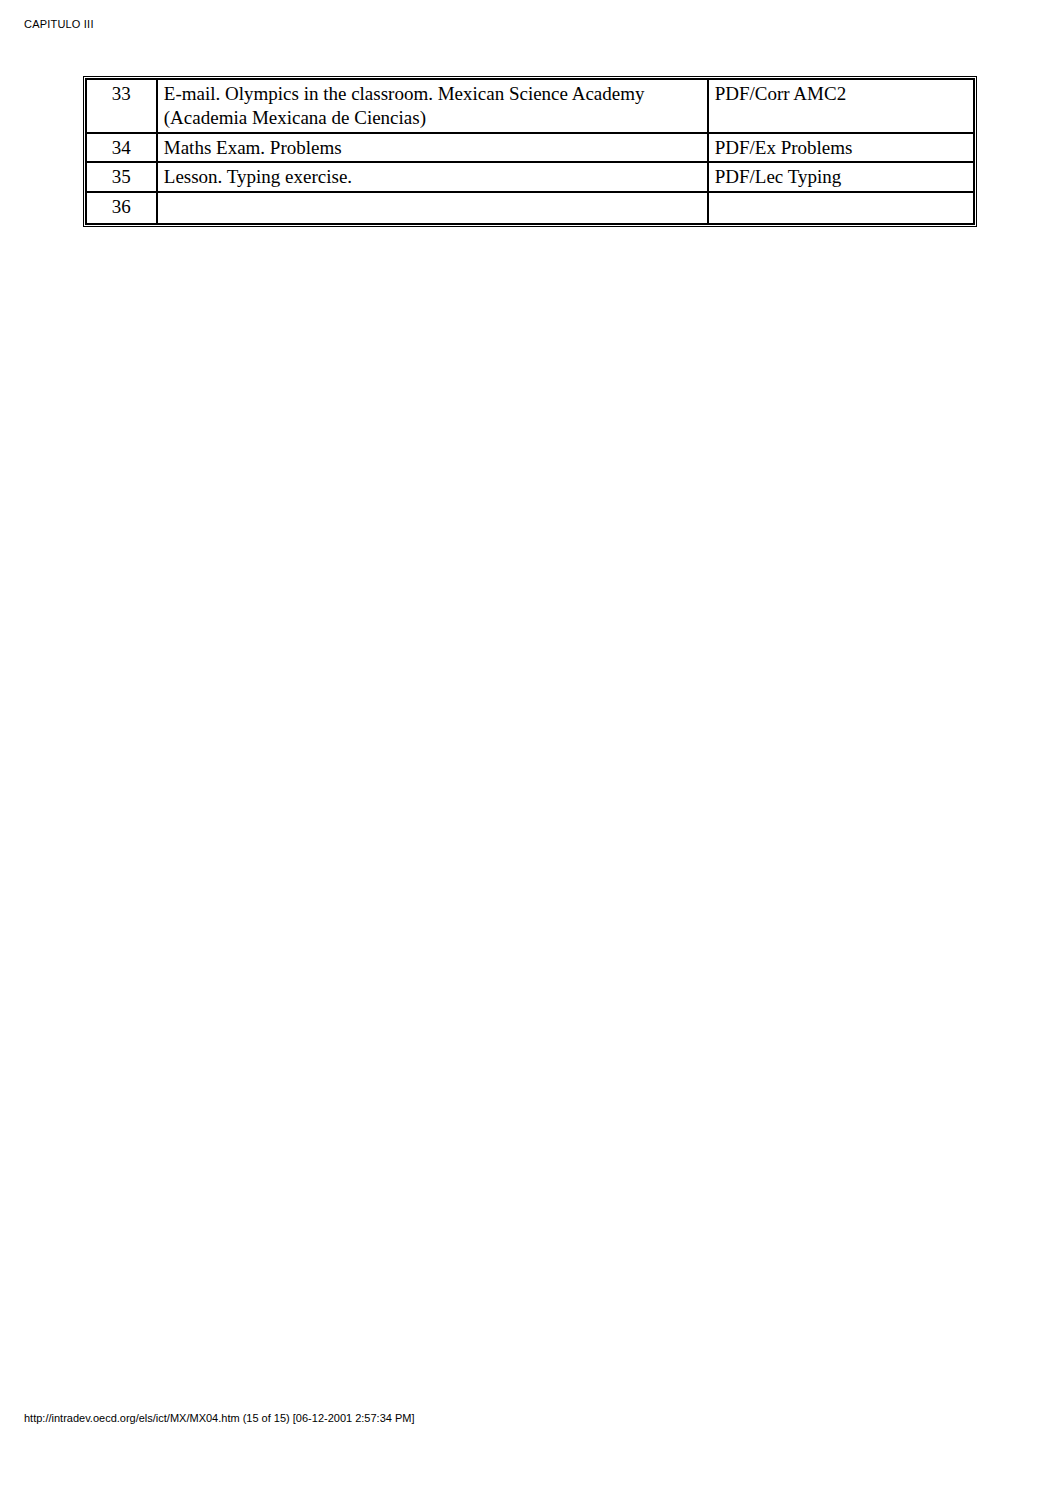CAPITULO III
| 33 | E-mail. Olympics in the classroom. Mexican Science Academy (Academia Mexicana de Ciencias) | PDF/Corr AMC2 |
| 34 | Maths Exam. Problems | PDF/Ex Problems |
| 35 | Lesson. Typing exercise. | PDF/Lec Typing |
| 36 | | |
http://intradev.oecd.org/els/ict/MX/MX04.htm (15 of 15) [06-12-2001 2:57:34 PM]